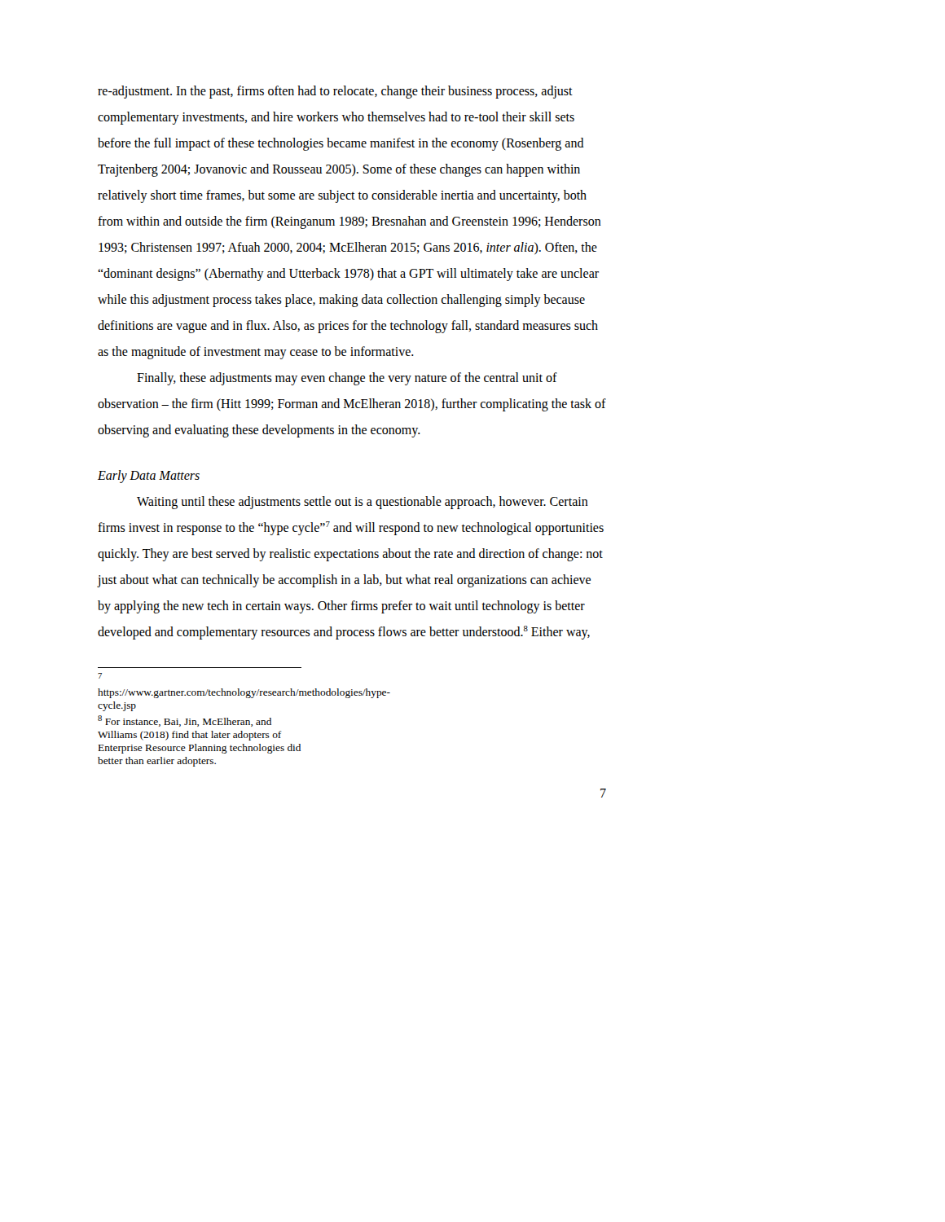re-adjustment. In the past, firms often had to relocate, change their business process, adjust complementary investments, and hire workers who themselves had to re-tool their skill sets before the full impact of these technologies became manifest in the economy (Rosenberg and Trajtenberg 2004; Jovanovic and Rousseau 2005). Some of these changes can happen within relatively short time frames, but some are subject to considerable inertia and uncertainty, both from within and outside the firm (Reinganum 1989; Bresnahan and Greenstein 1996; Henderson 1993; Christensen 1997; Afuah 2000, 2004; McElheran 2015; Gans 2016, inter alia). Often, the “dominant designs” (Abernathy and Utterback 1978) that a GPT will ultimately take are unclear while this adjustment process takes place, making data collection challenging simply because definitions are vague and in flux. Also, as prices for the technology fall, standard measures such as the magnitude of investment may cease to be informative.
Finally, these adjustments may even change the very nature of the central unit of observation – the firm (Hitt 1999; Forman and McElheran 2018), further complicating the task of observing and evaluating these developments in the economy.
Early Data Matters
Waiting until these adjustments settle out is a questionable approach, however. Certain firms invest in response to the “hype cycle”7 and will respond to new technological opportunities quickly. They are best served by realistic expectations about the rate and direction of change: not just about what can technically be accomplish in a lab, but what real organizations can achieve by applying the new tech in certain ways. Other firms prefer to wait until technology is better developed and complementary resources and process flows are better understood.8 Either way,
7 https://www.gartner.com/technology/research/methodologies/hype-cycle.jsp
8 For instance, Bai, Jin, McElheran, and Williams (2018) find that later adopters of Enterprise Resource Planning technologies did better than earlier adopters.
7